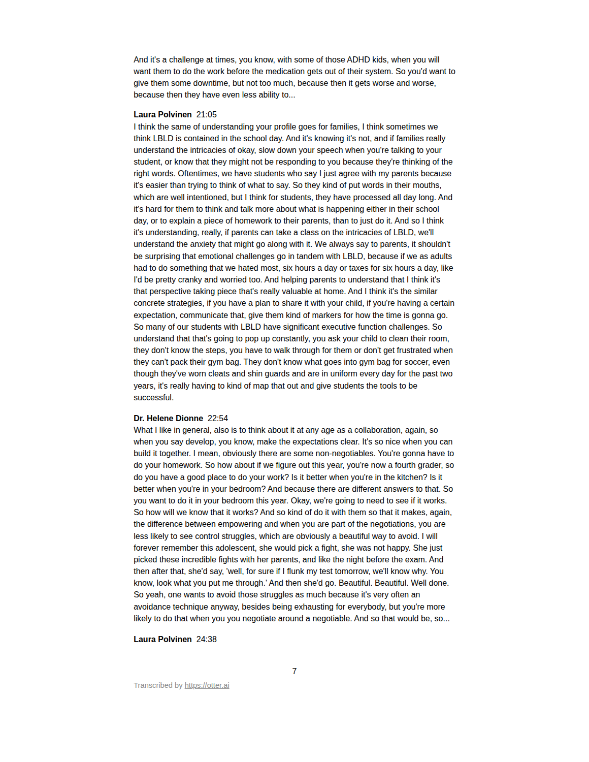And it's a challenge at times, you know, with some of those ADHD kids, when you will want them to do the work before the medication gets out of their system. So you'd want to give them some downtime, but not too much, because then it gets worse and worse, because then they have even less ability to...
Laura Polvinen 21:05
I think the same of understanding your profile goes for families, I think sometimes we think LBLD is contained in the school day. And it's knowing it's not, and if families really understand the intricacies of okay, slow down your speech when you're talking to your student, or know that they might not be responding to you because they're thinking of the right words. Oftentimes, we have students who say I just agree with my parents because it's easier than trying to think of what to say. So they kind of put words in their mouths, which are well intentioned, but I think for students, they have processed all day long. And it's hard for them to think and talk more about what is happening either in their school day, or to explain a piece of homework to their parents, than to just do it. And so I think it's understanding, really, if parents can take a class on the intricacies of LBLD, we'll understand the anxiety that might go along with it. We always say to parents, it shouldn't be surprising that emotional challenges go in tandem with LBLD, because if we as adults had to do something that we hated most, six hours a day or taxes for six hours a day, like I'd be pretty cranky and worried too. And helping parents to understand that I think it's that perspective taking piece that's really valuable at home. And I think it's the similar concrete strategies, if you have a plan to share it with your child, if you're having a certain expectation, communicate that, give them kind of markers for how the time is gonna go. So many of our students with LBLD have significant executive function challenges. So understand that that's going to pop up constantly, you ask your child to clean their room, they don't know the steps, you have to walk through for them or don't get frustrated when they can't pack their gym bag. They don't know what goes into gym bag for soccer, even though they've worn cleats and shin guards and are in uniform every day for the past two years, it's really having to kind of map that out and give students the tools to be successful.
Dr. Helene Dionne 22:54
What I like in general, also is to think about it at any age as a collaboration, again, so when you say develop, you know, make the expectations clear. It's so nice when you can build it together. I mean, obviously there are some non-negotiables. You're gonna have to do your homework. So how about if we figure out this year, you're now a fourth grader, so do you have a good place to do your work? Is it better when you're in the kitchen? Is it better when you're in your bedroom? And because there are different answers to that. So you want to do it in your bedroom this year. Okay, we're going to need to see if it works. So how will we know that it works? And so kind of do it with them so that it makes, again, the difference between empowering and when you are part of the negotiations, you are less likely to see control struggles, which are obviously a beautiful way to avoid. I will forever remember this adolescent, she would pick a fight, she was not happy. She just picked these incredible fights with her parents, and like the night before the exam. And then after that, she'd say, 'well, for sure if I flunk my test tomorrow, we'll know why. You know, look what you put me through.' And then she'd go. Beautiful. Beautiful. Well done. So yeah, one wants to avoid those struggles as much because it's very often an avoidance technique anyway, besides being exhausting for everybody, but you're more likely to do that when you you negotiate around a negotiable. And so that would be, so...
Laura Polvinen 24:38
7
Transcribed by https://otter.ai